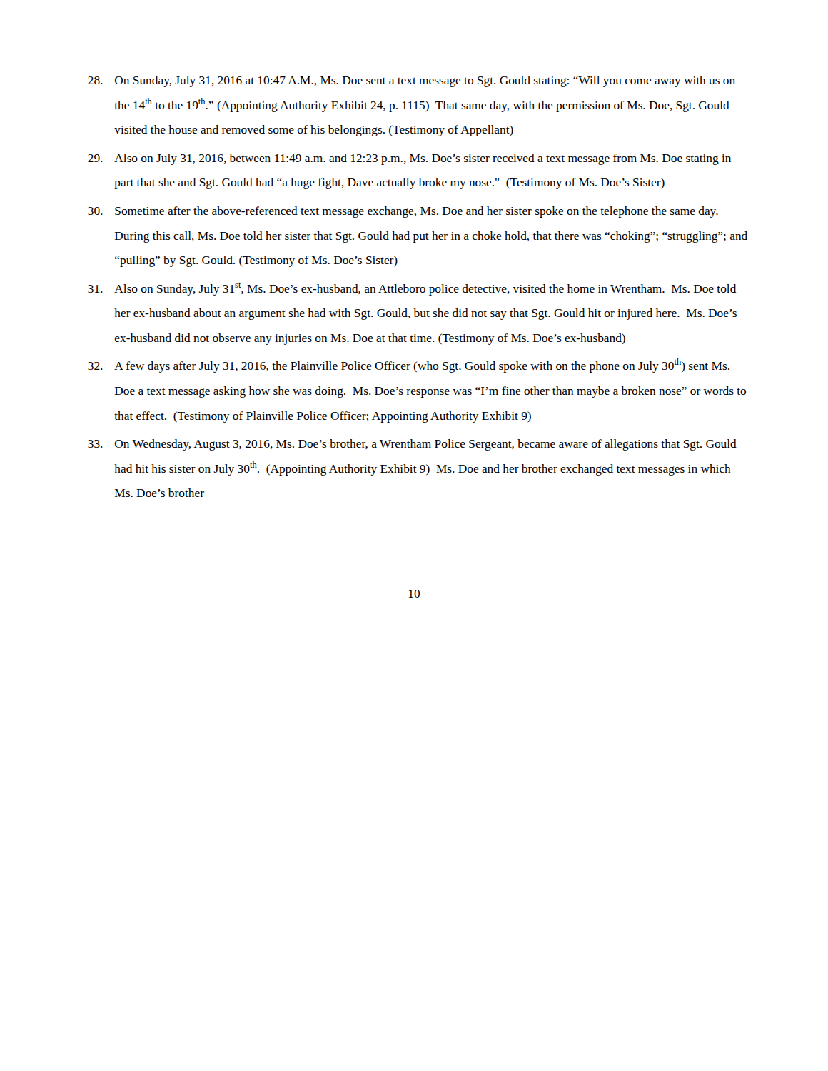On Sunday, July 31, 2016 at 10:47 A.M., Ms. Doe sent a text message to Sgt. Gould stating: “Will you come away with us on the 14th to the 19th.” (Appointing Authority Exhibit 24, p. 1115) That same day, with the permission of Ms. Doe, Sgt. Gould visited the house and removed some of his belongings. (Testimony of Appellant)
Also on July 31, 2016, between 11:49 a.m. and 12:23 p.m., Ms. Doe’s sister received a text message from Ms. Doe stating in part that she and Sgt. Gould had “a huge fight, Dave actually broke my nose." (Testimony of Ms. Doe’s Sister)
Sometime after the above-referenced text message exchange, Ms. Doe and her sister spoke on the telephone the same day. During this call, Ms. Doe told her sister that Sgt. Gould had put her in a choke hold, that there was “choking”; “struggling”; and “pulling” by Sgt. Gould. (Testimony of Ms. Doe’s Sister)
Also on Sunday, July 31st, Ms. Doe’s ex-husband, an Attleboro police detective, visited the home in Wrentham. Ms. Doe told her ex-husband about an argument she had with Sgt. Gould, but she did not say that Sgt. Gould hit or injured here. Ms. Doe’s ex-husband did not observe any injuries on Ms. Doe at that time. (Testimony of Ms. Doe’s ex-husband)
A few days after July 31, 2016, the Plainville Police Officer (who Sgt. Gould spoke with on the phone on July 30th) sent Ms. Doe a text message asking how she was doing. Ms. Doe’s response was “I’m fine other than maybe a broken nose” or words to that effect. (Testimony of Plainville Police Officer; Appointing Authority Exhibit 9)
On Wednesday, August 3, 2016, Ms. Doe’s brother, a Wrentham Police Sergeant, became aware of allegations that Sgt. Gould had hit his sister on July 30th. (Appointing Authority Exhibit 9) Ms. Doe and her brother exchanged text messages in which Ms. Doe’s brother
10